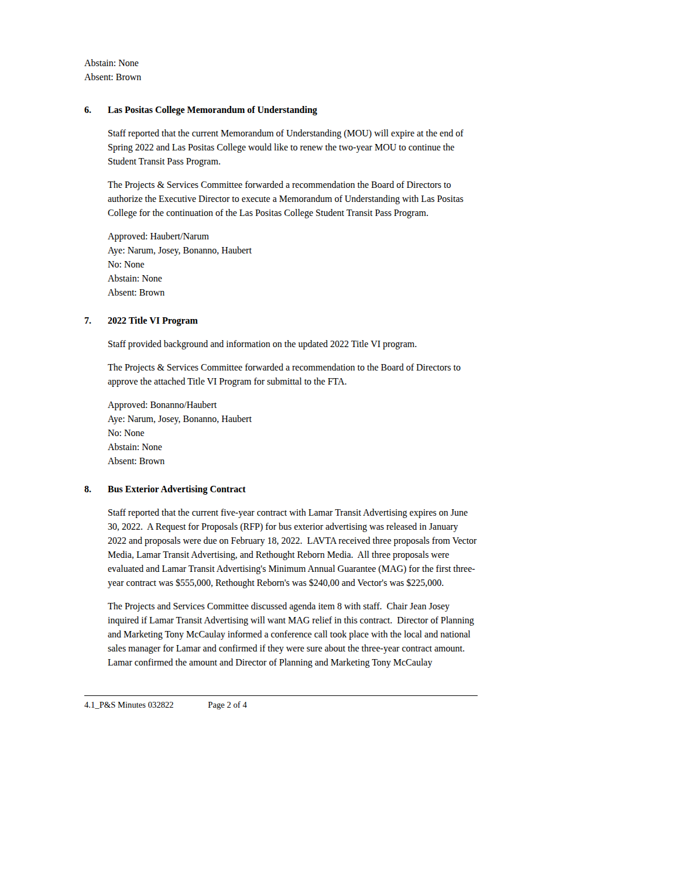Abstain: None
Absent: Brown
6. Las Positas College Memorandum of Understanding
Staff reported that the current Memorandum of Understanding (MOU) will expire at the end of Spring 2022 and Las Positas College would like to renew the two-year MOU to continue the Student Transit Pass Program.
The Projects & Services Committee forwarded a recommendation the Board of Directors to authorize the Executive Director to execute a Memorandum of Understanding with Las Positas College for the continuation of the Las Positas College Student Transit Pass Program.
Approved: Haubert/Narum
Aye: Narum, Josey, Bonanno, Haubert
No: None
Abstain: None
Absent: Brown
7. 2022 Title VI Program
Staff provided background and information on the updated 2022 Title VI program.
The Projects & Services Committee forwarded a recommendation to the Board of Directors to approve the attached Title VI Program for submittal to the FTA.
Approved: Bonanno/Haubert
Aye: Narum, Josey, Bonanno, Haubert
No: None
Abstain: None
Absent: Brown
8. Bus Exterior Advertising Contract
Staff reported that the current five-year contract with Lamar Transit Advertising expires on June 30, 2022. A Request for Proposals (RFP) for bus exterior advertising was released in January 2022 and proposals were due on February 18, 2022. LAVTA received three proposals from Vector Media, Lamar Transit Advertising, and Rethought Reborn Media. All three proposals were evaluated and Lamar Transit Advertising's Minimum Annual Guarantee (MAG) for the first three-year contract was $555,000, Rethought Reborn's was $240,00 and Vector's was $225,000.
The Projects and Services Committee discussed agenda item 8 with staff. Chair Jean Josey inquired if Lamar Transit Advertising will want MAG relief in this contract. Director of Planning and Marketing Tony McCaulay informed a conference call took place with the local and national sales manager for Lamar and confirmed if they were sure about the three-year contract amount. Lamar confirmed the amount and Director of Planning and Marketing Tony McCaulay
4.1_P&S Minutes 032822 Page 2 of 4